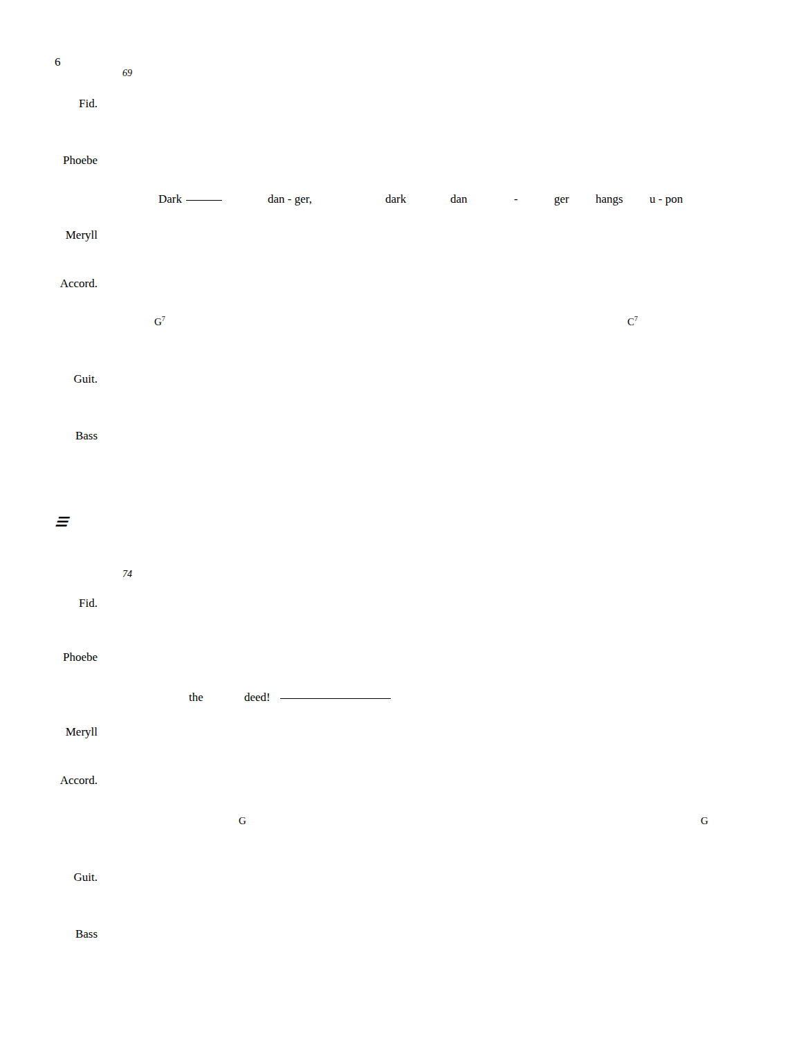6
69
Fid.
Phoebe
Meryll
Accord.
Guit.
Bass
Dark
dan - ger,
dark
dan
-
ger
hangs
u - pon
G7
C7
≡
74
Fid.
Phoebe
Meryll
Accord.
Guit.
Bass
the
deed!
G
G